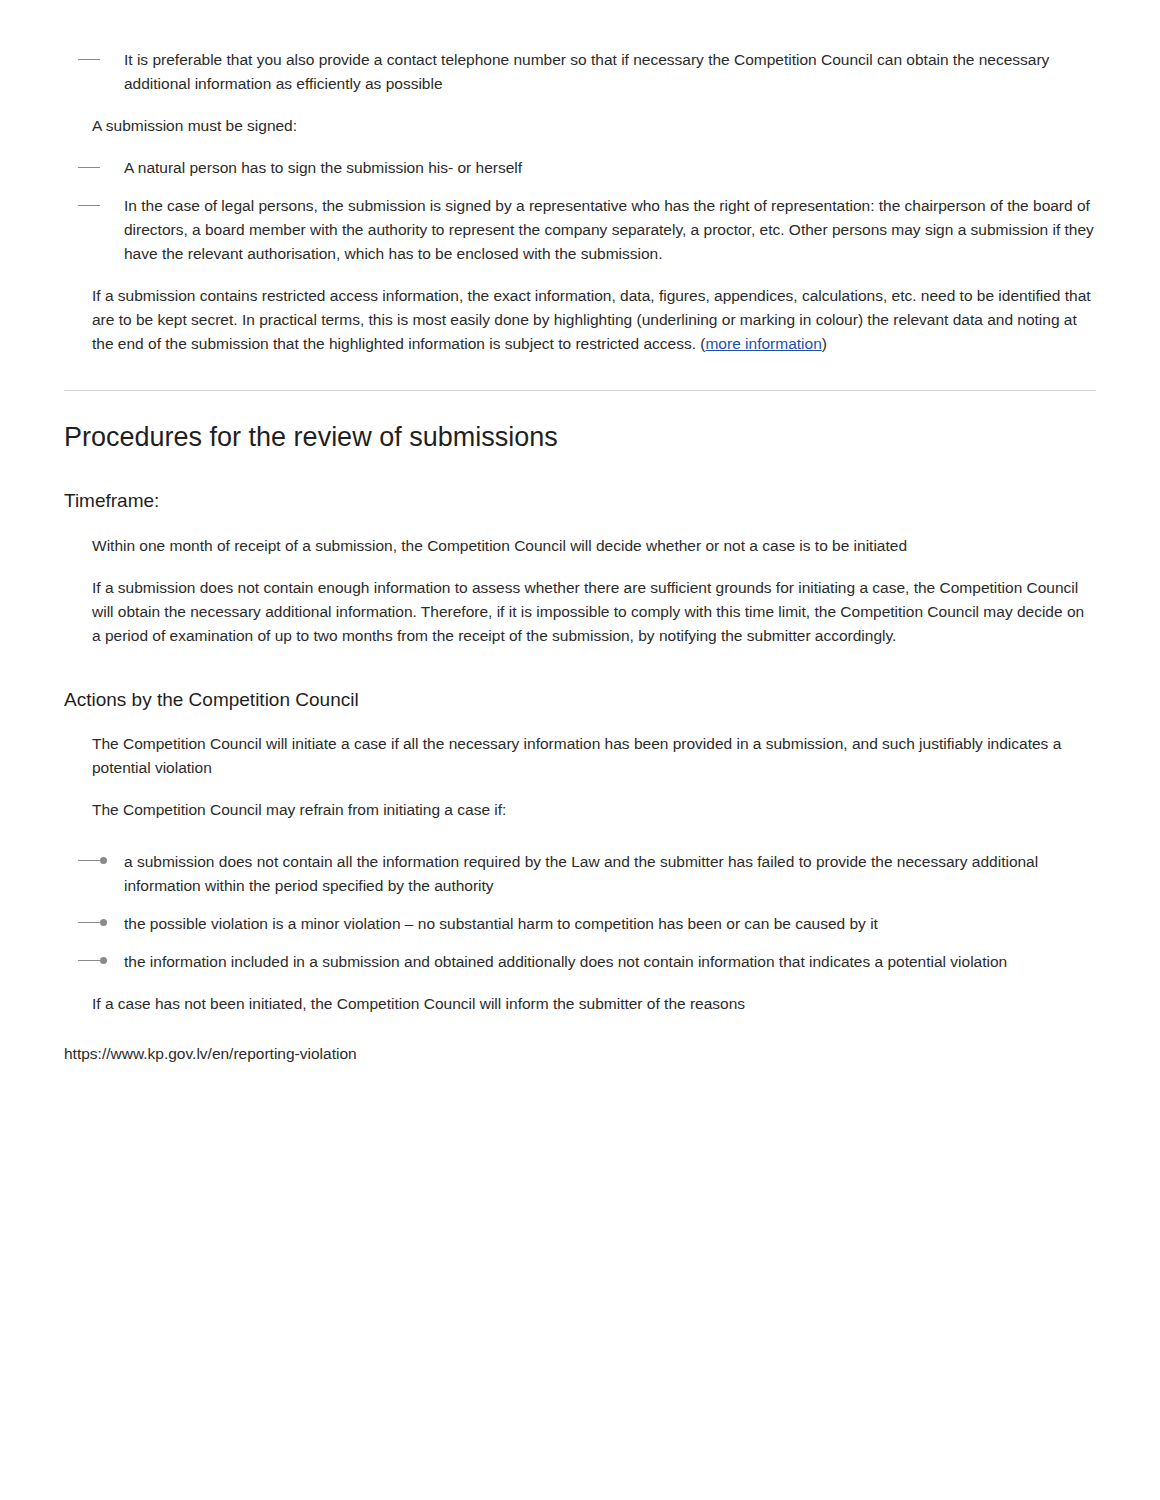It is preferable that you also provide a contact telephone number so that if necessary the Competition Council can obtain the necessary additional information as efficiently as possible
A submission must be signed:
A natural person has to sign the submission his- or herself
In the case of legal persons, the submission is signed by a representative who has the right of representation: the chairperson of the board of directors, a board member with the authority to represent the company separately, a proctor, etc. Other persons may sign a submission if they have the relevant authorisation, which has to be enclosed with the submission.
If a submission contains restricted access information, the exact information, data, figures, appendices, calculations, etc. need to be identified that are to be kept secret. In practical terms, this is most easily done by highlighting (underlining or marking in colour) the relevant data and noting at the end of the submission that the highlighted information is subject to restricted access. (more information)
Procedures for the review of submissions
Timeframe:
Within one month of receipt of a submission, the Competition Council will decide whether or not a case is to be initiated
If a submission does not contain enough information to assess whether there are sufficient grounds for initiating a case, the Competition Council will obtain the necessary additional information. Therefore, if it is impossible to comply with this time limit, the Competition Council may decide on a period of examination of up to two months from the receipt of the submission, by notifying the submitter accordingly.
Actions by the Competition Council
The Competition Council will initiate a case if all the necessary information has been provided in a submission, and such justifiably indicates a potential violation
The Competition Council may refrain from initiating a case if:
a submission does not contain all the information required by the Law and the submitter has failed to provide the necessary additional information within the period specified by the authority
the possible violation is a minor violation – no substantial harm to competition has been or can be caused by it
the information included in a submission and obtained additionally does not contain information that indicates a potential violation
If a case has not been initiated, the Competition Council will inform the submitter of the reasons
https://www.kp.gov.lv/en/reporting-violation